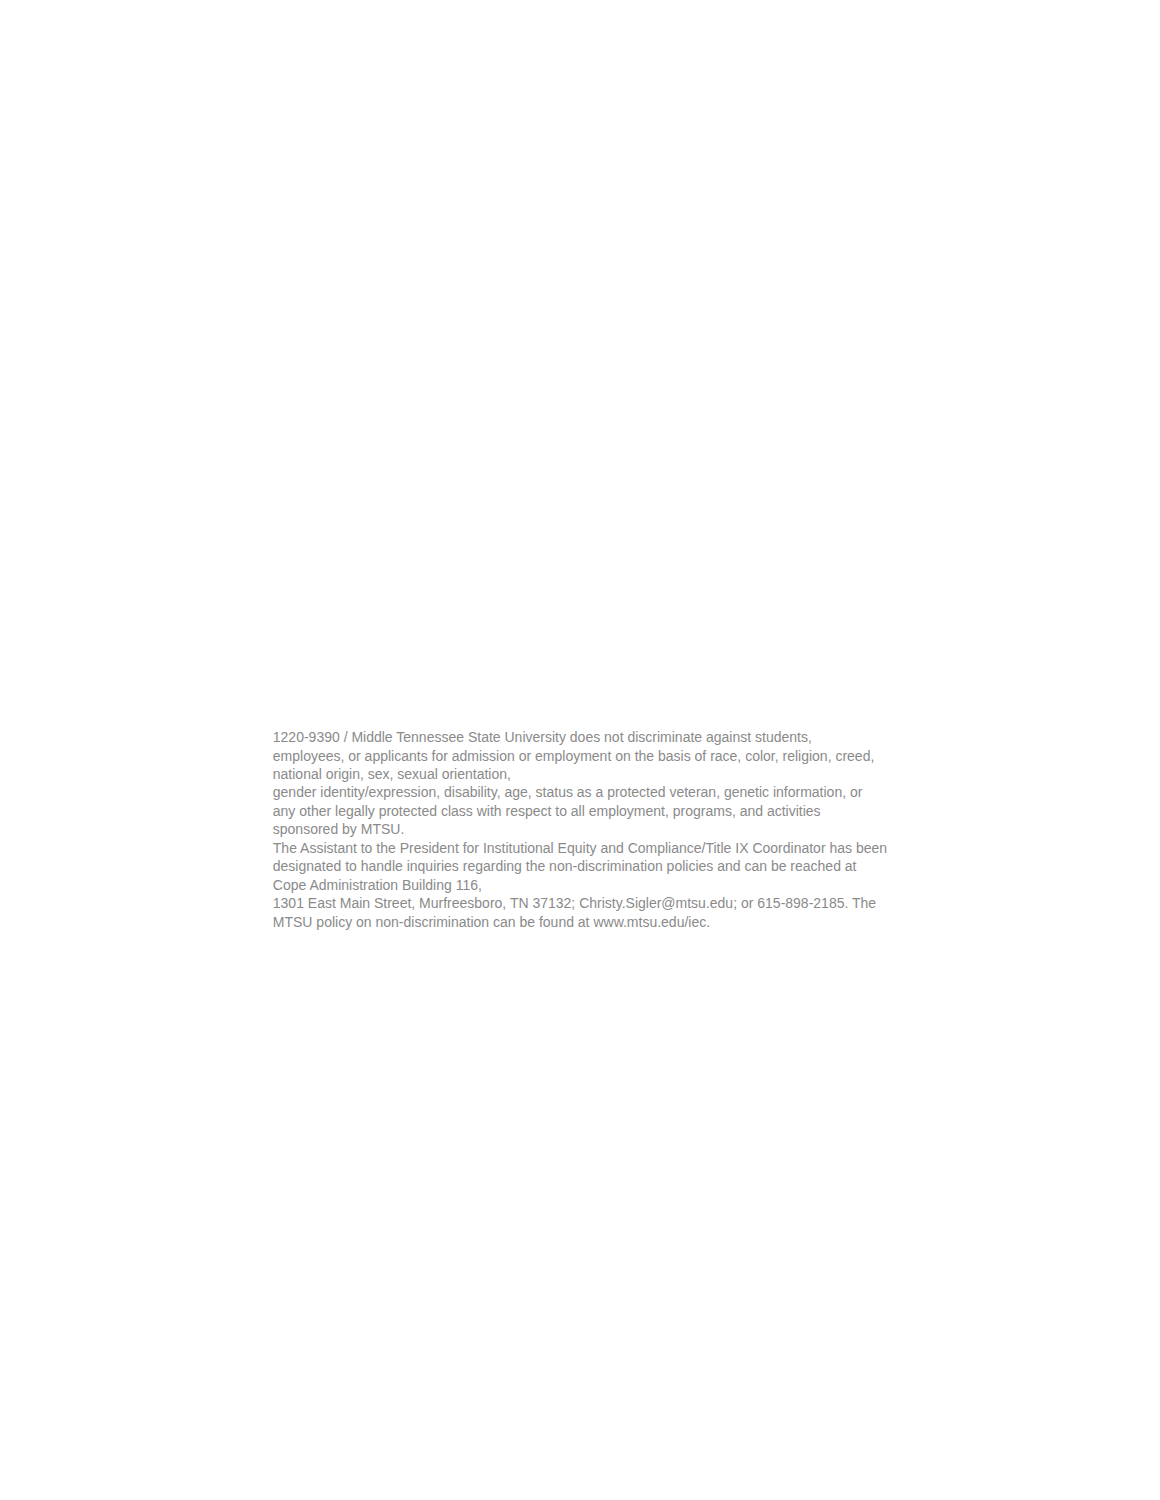1220-9390 / Middle Tennessee State University does not discriminate against students, employees, or applicants for admission or employment on the basis of race, color, religion, creed, national origin, sex, sexual orientation,
gender identity/expression, disability, age, status as a protected veteran, genetic information, or any other legally protected class with respect to all employment, programs, and activities sponsored by MTSU.
The Assistant to the President for Institutional Equity and Compliance/Title IX Coordinator has been designated to handle inquiries regarding the non-discrimination policies and can be reached at Cope Administration Building 116,
1301 East Main Street, Murfreesboro, TN 37132; Christy.Sigler@mtsu.edu; or 615-898-2185. The MTSU policy on non-discrimination can be found at www.mtsu.edu/iec.